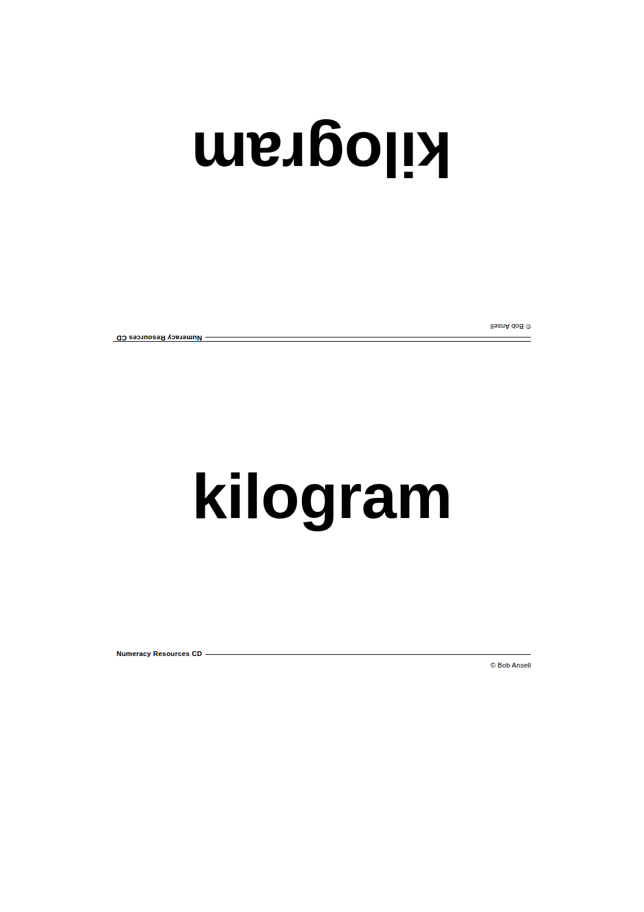Numeracy Resources CD
© Bob Ansell
kilogram
kilogram
Numeracy Resources CD
© Bob Ansell